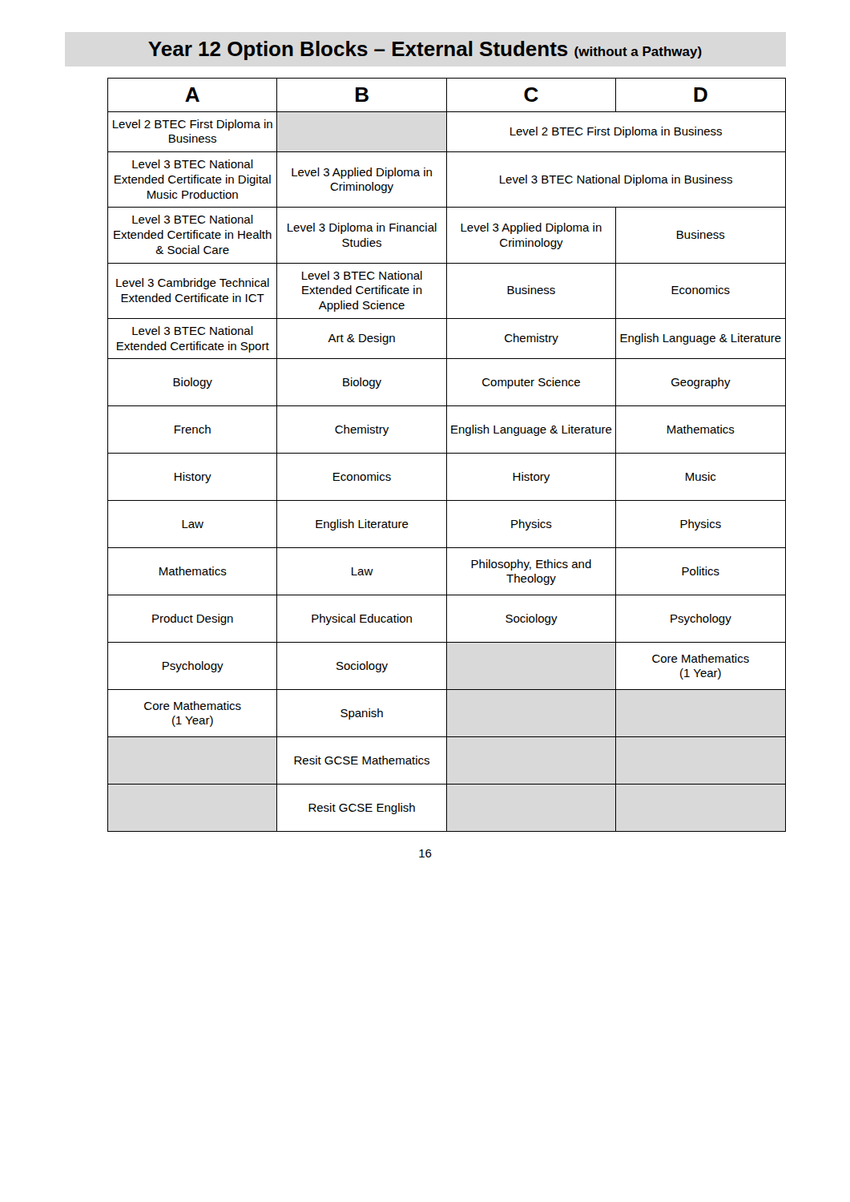Year 12 Option Blocks – External Students (without a Pathway)
| | A | B | C | D |
| --- | --- | --- | --- | --- |
| | Level 2 BTEC First Diploma in Business | | Level 2 BTEC First Diploma in Business |
| | Level 3 BTEC National Extended Certificate in Digital Music Production | Level 3 Applied Diploma in Criminology | Level 3 BTEC National Diploma in Business |
| | Level 3 BTEC National Extended Certificate in Health & Social Care | Level 3 Diploma in Financial Studies | Level 3 Applied Diploma in Criminology | Business |
| | Level 3 Cambridge Technical Extended Certificate in ICT | Level 3 BTEC National Extended Certificate in Applied Science | Business | Economics |
| | Level 3 BTEC National Extended Certificate in Sport | Art & Design | Chemistry | English Language & Literature |
| | Biology | Biology | Computer Science | Geography |
| | French | Chemistry | English Language & Literature | Mathematics |
| | History | Economics | History | Music |
| | Law | English Literature | Physics | Physics |
| | Mathematics | Law | Philosophy, Ethics and Theology | Politics |
| | Product Design | Physical Education | Sociology | Psychology |
| | Psychology | Sociology | | Core Mathematics (1 Year) |
| | Core Mathematics (1 Year) | Spanish | | |
| | | Resit GCSE Mathematics | | |
| | | Resit GCSE English | | |
16